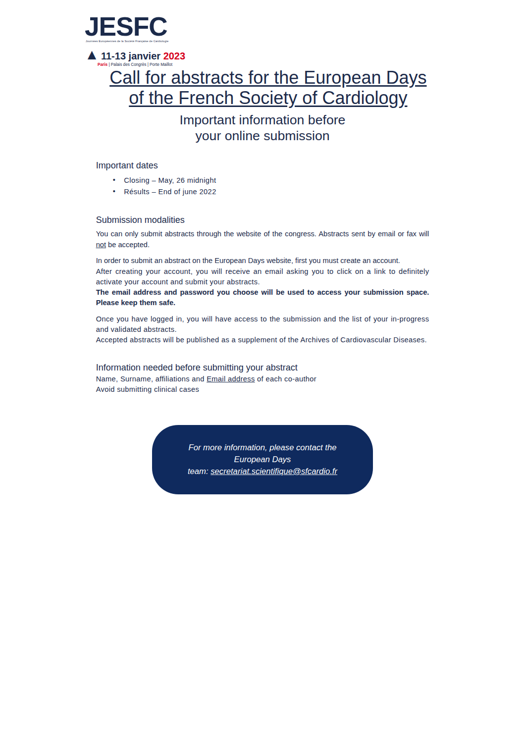JESFC
Journées Européennes de la Société Française de Cardiologie
▲ 11-13 janvier 2023
Paris | Palais des Congrès | Porte Maillot
Call for abstracts for the European Days of the French Society of Cardiology
Important information before
your online submission
Important dates
Closing – May, 26 midnight
Résults – End of june 2022
Submission modalities
You can only submit abstracts through the website of the congress. Abstracts sent by email or fax will not be accepted.
In order to submit an abstract on the European Days website, first you must create an account.
After creating your account, you will receive an email asking you to click on a link to definitely activate your account and submit your abstracts.
The email address and password you choose will be used to access your submission space. Please keep them safe.
Once you have logged in, you will have access to the submission and the list of your in-progress and validated abstracts.
Accepted abstracts will be published as a supplement of the Archives of Cardiovascular Diseases.
Information needed before submitting your abstract
Name, Surname, affiliations and Email address of each co-author
Avoid submitting clinical cases
For more information, please contact the European Days
team: secretariat.scientifique@sfcardio.fr